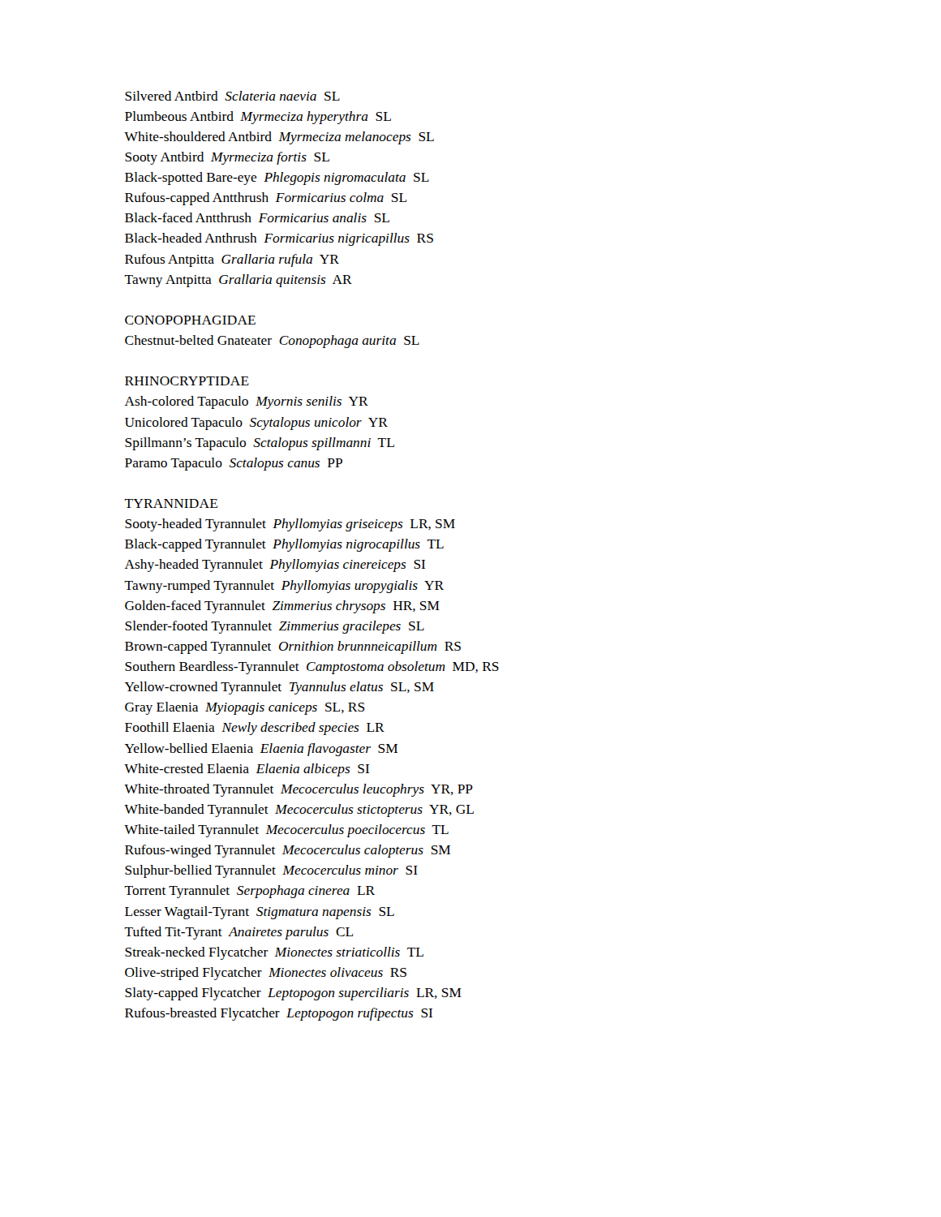Silvered Antbird Sclateria naevia SL
Plumbeous Antbird Myrmeciza hyperythra SL
White-shouldered Antbird Myrmeciza melanoceps SL
Sooty Antbird Myrmeciza fortis SL
Black-spotted Bare-eye Phlegopis nigromaculata SL
Rufous-capped Antthrush Formicarius colma SL
Black-faced Antthrush Formicarius analis SL
Black-headed Anthrush Formicarius nigricapillus RS
Rufous Antpitta Grallaria rufula YR
Tawny Antpitta Grallaria quitensis AR
CONOPOPHAGIDAE
Chestnut-belted Gnateater Conopophaga aurita SL
RHINOCRYPTIDAE
Ash-colored Tapaculo Myornis senilis YR
Unicolored Tapaculo Scytalopus unicolor YR
Spillmann’s Tapaculo Sctalopus spillmanni TL
Paramo Tapaculo Sctalopus canus PP
TYRANNIDAE
Sooty-headed Tyrannulet Phyllomyias griseiceps LR, SM
Black-capped Tyrannulet Phyllomyias nigrocapillus TL
Ashy-headed Tyrannulet Phyllomyias cinereiceps SI
Tawny-rumped Tyrannulet Phyllomyias uropygialis YR
Golden-faced Tyrannulet Zimmerius chrysops HR, SM
Slender-footed Tyrannulet Zimmerius gracilepes SL
Brown-capped Tyrannulet Ornithion brunnneicapillum RS
Southern Beardless-Tyrannulet Camptostoma obsoletum MD, RS
Yellow-crowned Tyrannulet Tyannulus elatus SL, SM
Gray Elaenia Myiopagis caniceps SL, RS
Foothill Elaenia Newly described species LR
Yellow-bellied Elaenia Elaenia flavogaster SM
White-crested Elaenia Elaenia albiceps SI
White-throated Tyrannulet Mecocerculus leucophrys YR, PP
White-banded Tyrannulet Mecocerculus stictopterus YR, GL
White-tailed Tyrannulet Mecocerculus poecilocercus TL
Rufous-winged Tyrannulet Mecocerculus calopterus SM
Sulphur-bellied Tyrannulet Mecocerculus minor SI
Torrent Tyrannulet Serpophaga cinerea LR
Lesser Wagtail-Tyrant Stigmatura napensis SL
Tufted Tit-Tyrant Anairetes parulus CL
Streak-necked Flycatcher Mionectes striaticollis TL
Olive-striped Flycatcher Mionectes olivaceus RS
Slaty-capped Flycatcher Leptopogon superciliaris LR, SM
Rufous-breasted Flycatcher Leptopogon rufipectus SI